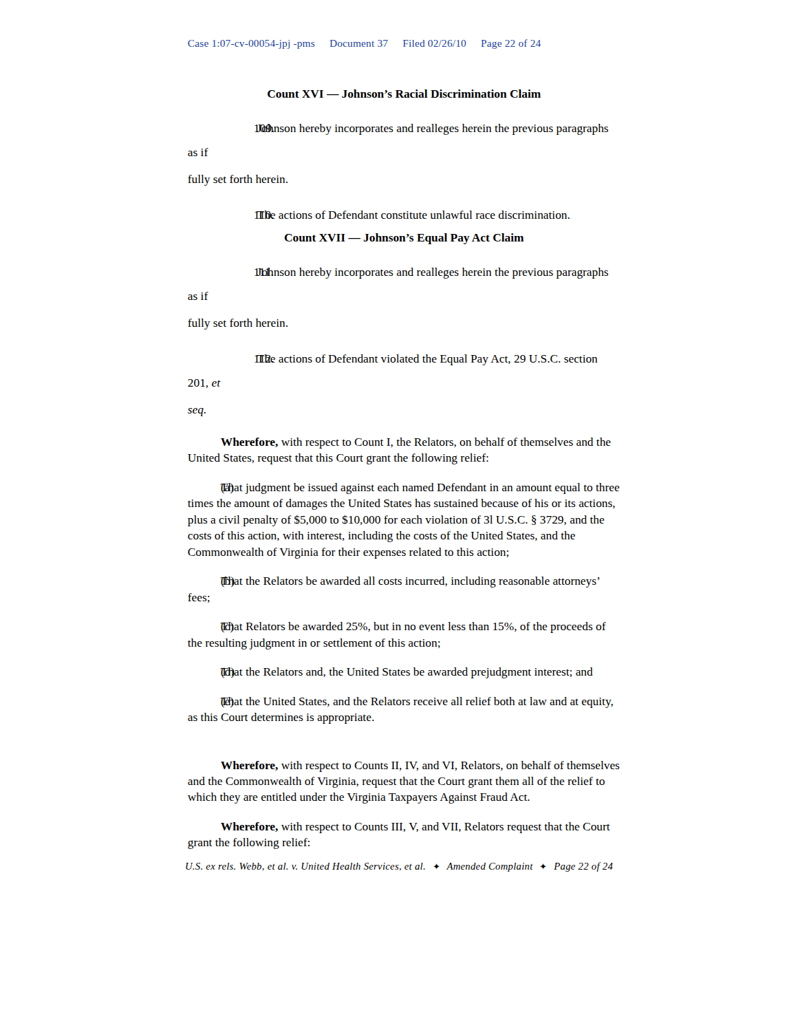Case 1:07-cv-00054-jpj -pms Document 37 Filed 02/26/10 Page 22 of 24
Count XVI — Johnson’s Racial Discrimination Claim
109. Johnson hereby incorporates and realleges herein the previous paragraphs as if
fully set forth herein.
110. The actions of Defendant constitute unlawful race discrimination.
Count XVII — Johnson’s Equal Pay Act Claim
111. Johnson hereby incorporates and realleges herein the previous paragraphs as if
fully set forth herein.
112. The actions of Defendant violated the Equal Pay Act, 29 U.S.C. section 201, et
seq.
Wherefore, with respect to Count I, the Relators, on behalf of themselves and the United States, request that this Court grant the following relief:
(a) That judgment be issued against each named Defendant in an amount equal to three times the amount of damages the United States has sustained because of his or its actions, plus a civil penalty of $5,000 to $10,000 for each violation of 3l U.S.C. § 3729, and the costs of this action, with interest, including the costs of the United States, and the Commonwealth of Virginia for their expenses related to this action;
(b) That the Relators be awarded all costs incurred, including reasonable attorneys’ fees;
(c) That Relators be awarded 25%, but in no event less than 15%, of the proceeds of the resulting judgment in or settlement of this action;
(d) That the Relators and, the United States be awarded prejudgment interest; and
(e) That the United States, and the Relators receive all relief both at law and at equity, as this Court determines is appropriate.
Wherefore, with respect to Counts II, IV, and VI, Relators, on behalf of themselves and the Commonwealth of Virginia, request that the Court grant them all of the relief to which they are entitled under the Virginia Taxpayers Against Fraud Act.
Wherefore, with respect to Counts III, V, and VII, Relators request that the Court grant the following relief:
U.S. ex rels. Webb, et al. v. United Health Services, et al. ✦ Amended Complaint ✦ Page 22 of 24